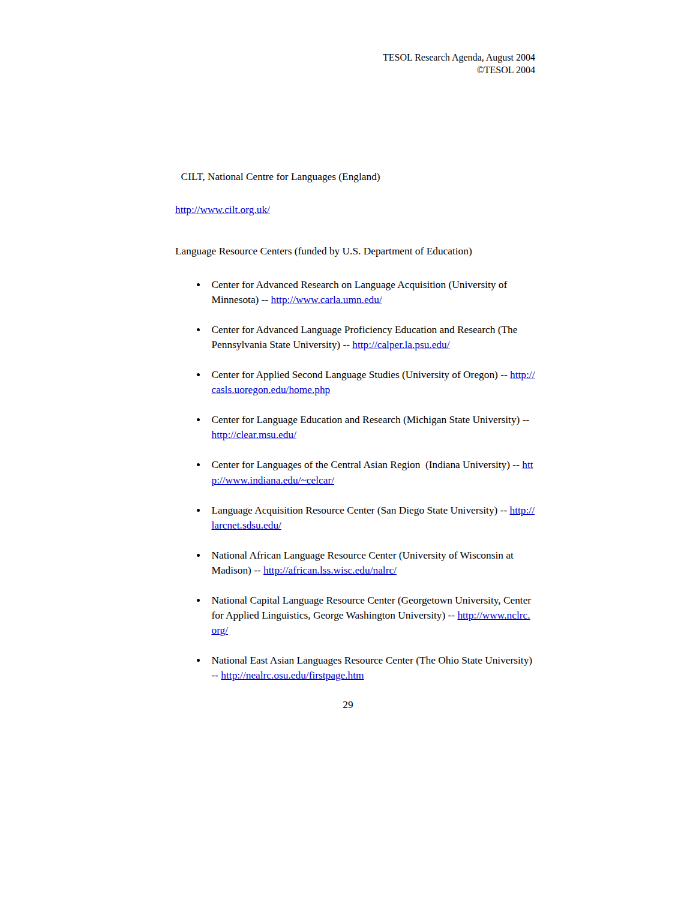TESOL Research Agenda, August 2004
©TESOL 2004
CILT, National Centre for Languages (England)
http://www.cilt.org.uk/
Language Resource Centers (funded by U.S. Department of Education)
Center for Advanced Research on Language Acquisition (University of Minnesota) -- http://www.carla.umn.edu/
Center for Advanced Language Proficiency Education and Research (The Pennsylvania State University) -- http://calper.la.psu.edu/
Center for Applied Second Language Studies (University of Oregon) -- http://casls.uoregon.edu/home.php
Center for Language Education and Research (Michigan State University) -- http://clear.msu.edu/
Center for Languages of the Central Asian Region (Indiana University) -- http://www.indiana.edu/~celcar/
Language Acquisition Resource Center (San Diego State University) -- http://larcnet.sdsu.edu/
National African Language Resource Center (University of Wisconsin at Madison) -- http://african.lss.wisc.edu/nalrc/
National Capital Language Resource Center (Georgetown University, Center for Applied Linguistics, George Washington University) -- http://www.nclrc.org/
National East Asian Languages Resource Center (The Ohio State University) -- http://nealrc.osu.edu/firstpage.htm
29